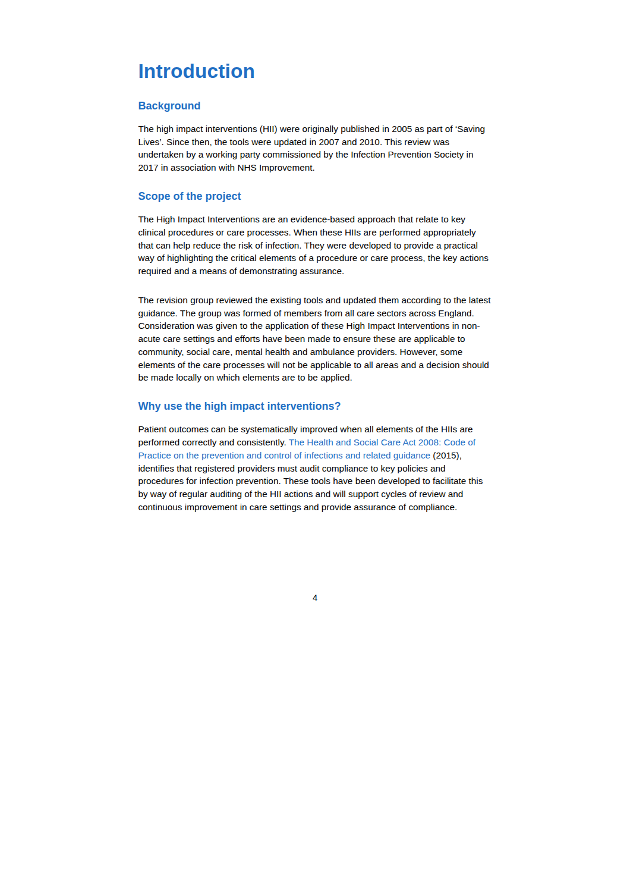Introduction
Background
The high impact interventions (HII) were originally published in 2005 as part of ‘Saving Lives’. Since then, the tools were updated in 2007 and 2010. This review was undertaken by a working party commissioned by the Infection Prevention Society in 2017 in association with NHS Improvement.
Scope of the project
The High Impact Interventions are an evidence-based approach that relate to key clinical procedures or care processes. When these HIIs are performed appropriately that can help reduce the risk of infection. They were developed to provide a practical way of highlighting the critical elements of a procedure or care process, the key actions required and a means of demonstrating assurance.
The revision group reviewed the existing tools and updated them according to the latest guidance. The group was formed of members from all care sectors across England. Consideration was given to the application of these High Impact Interventions in non-acute care settings and efforts have been made to ensure these are applicable to community, social care, mental health and ambulance providers. However, some elements of the care processes will not be applicable to all areas and a decision should be made locally on which elements are to be applied.
Why use the high impact interventions?
Patient outcomes can be systematically improved when all elements of the HIIs are performed correctly and consistently. The Health and Social Care Act 2008: Code of Practice on the prevention and control of infections and related guidance (2015), identifies that registered providers must audit compliance to key policies and procedures for infection prevention. These tools have been developed to facilitate this by way of regular auditing of the HII actions and will support cycles of review and continuous improvement in care settings and provide assurance of compliance.
4